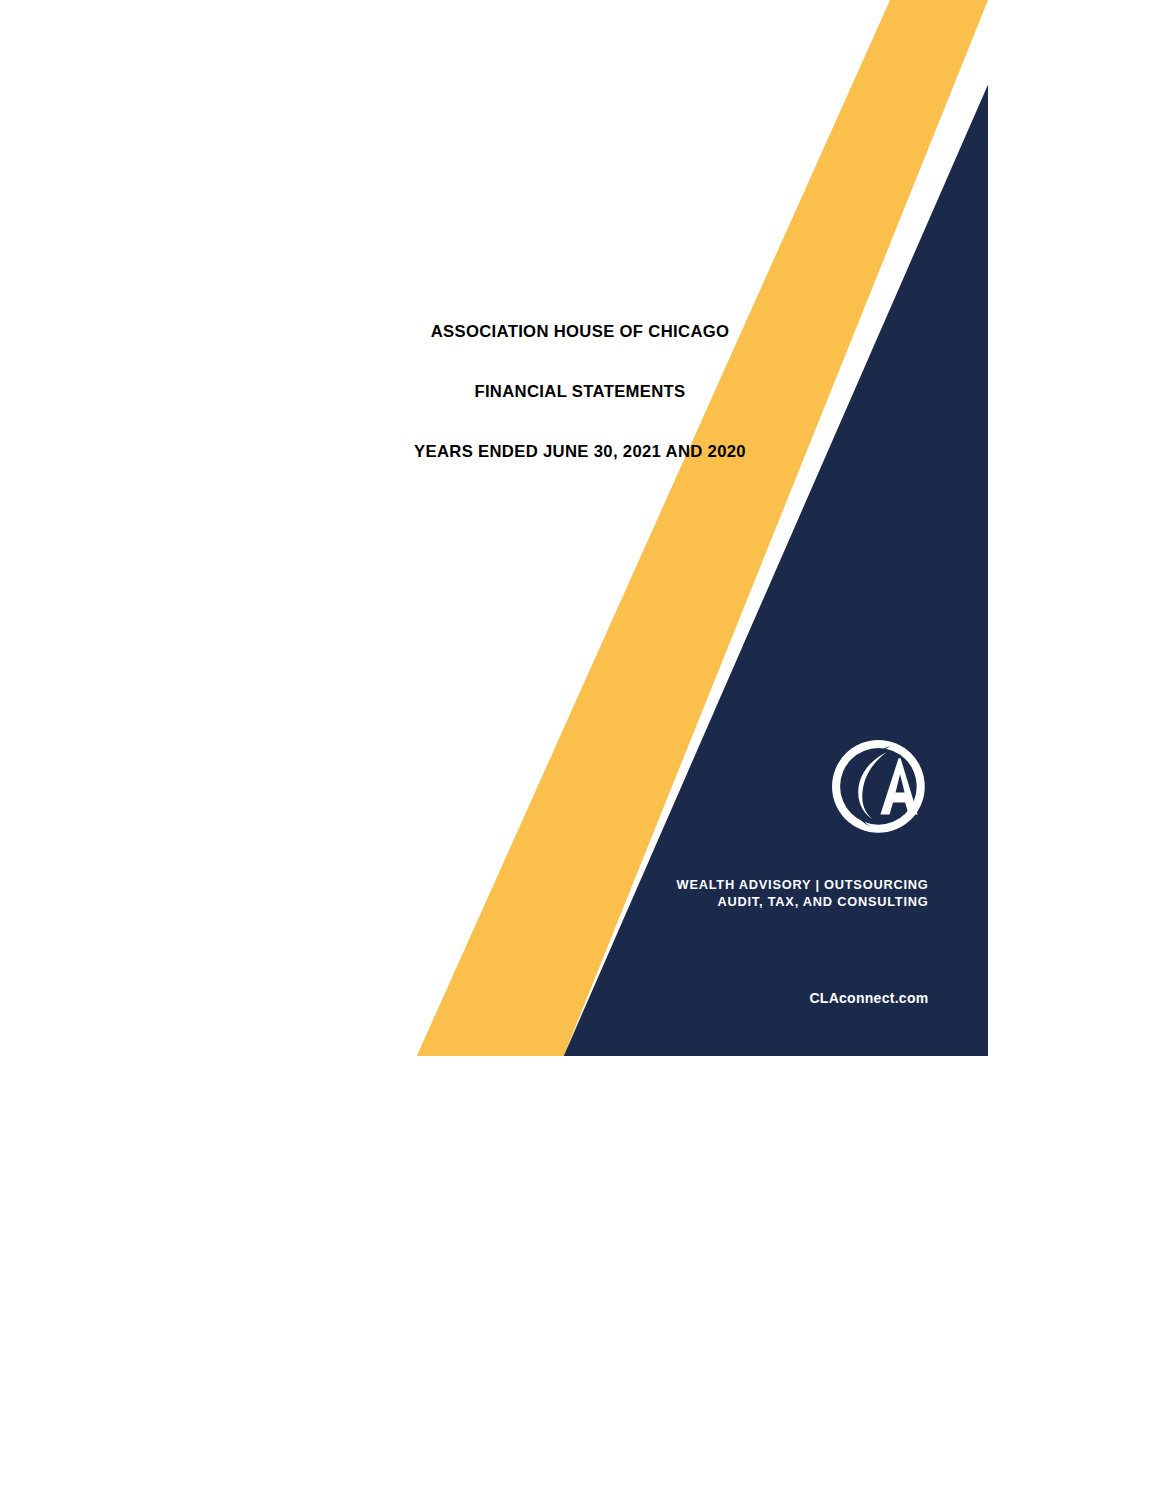ASSOCIATION HOUSE OF CHICAGO
FINANCIAL STATEMENTS
YEARS ENDED JUNE 30, 2021 AND 2020
WEALTH ADVISORY | OUTSOURCING AUDIT, TAX, AND CONSULTING
CLAconnect.com